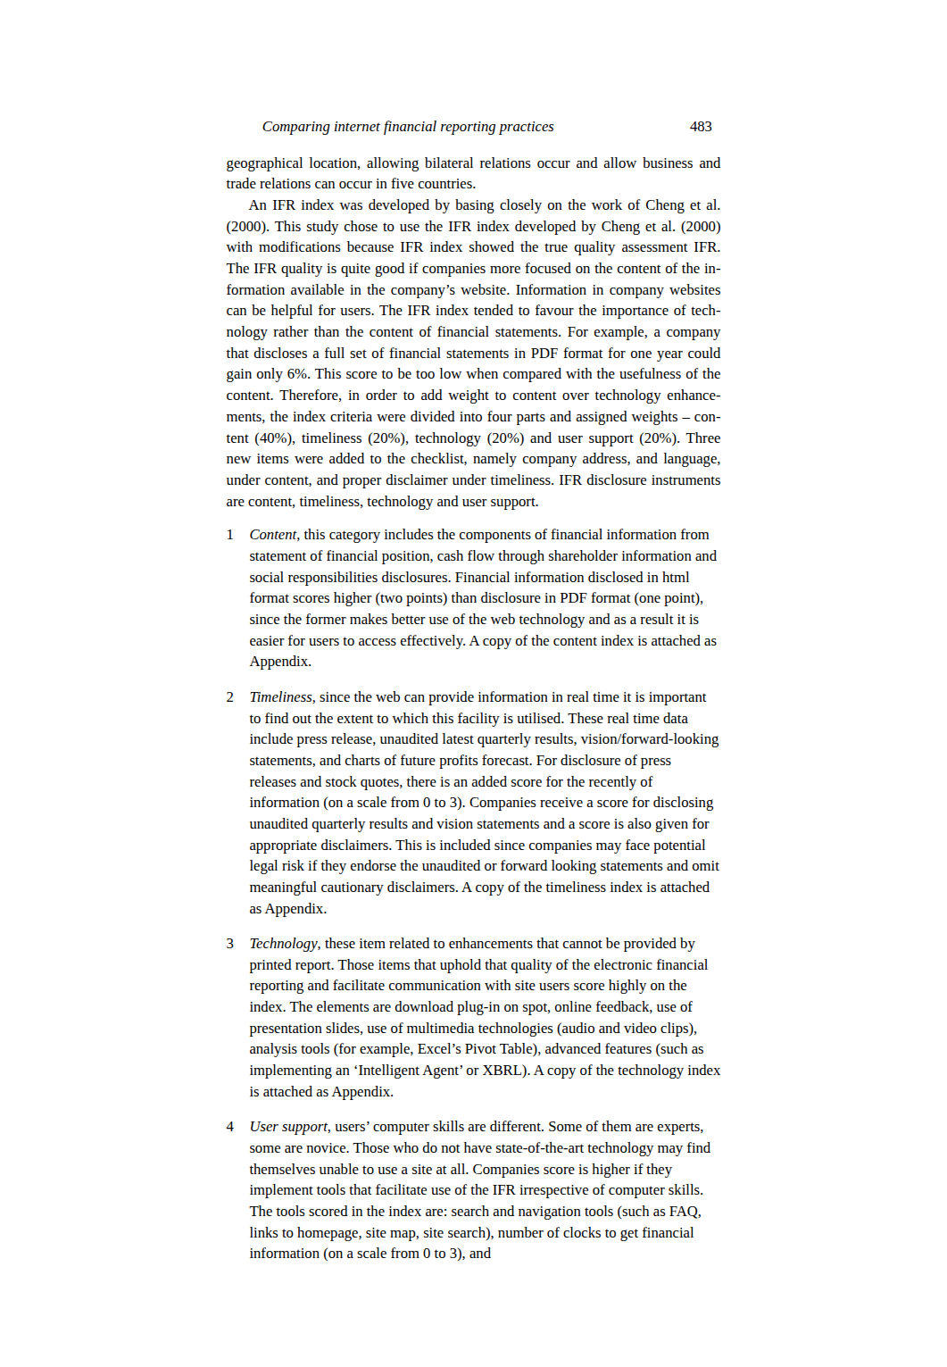Comparing internet financial reporting practices 483
geographical location, allowing bilateral relations occur and allow business and trade relations can occur in five countries.
An IFR index was developed by basing closely on the work of Cheng et al. (2000). This study chose to use the IFR index developed by Cheng et al. (2000) with modifications because IFR index showed the true quality assessment IFR. The IFR quality is quite good if companies more focused on the content of the information available in the company’s website. Information in company websites can be helpful for users. The IFR index tended to favour the importance of technology rather than the content of financial statements. For example, a company that discloses a full set of financial statements in PDF format for one year could gain only 6%. This score to be too low when compared with the usefulness of the content. Therefore, in order to add weight to content over technology enhancements, the index criteria were divided into four parts and assigned weights – content (40%), timeliness (20%), technology (20%) and user support (20%). Three new items were added to the checklist, namely company address, and language, under content, and proper disclaimer under timeliness. IFR disclosure instruments are content, timeliness, technology and user support.
Content, this category includes the components of financial information from statement of financial position, cash flow through shareholder information and social responsibilities disclosures. Financial information disclosed in html format scores higher (two points) than disclosure in PDF format (one point), since the former makes better use of the web technology and as a result it is easier for users to access effectively. A copy of the content index is attached as Appendix.
Timeliness, since the web can provide information in real time it is important to find out the extent to which this facility is utilised. These real time data include press release, unaudited latest quarterly results, vision/forward-looking statements, and charts of future profits forecast. For disclosure of press releases and stock quotes, there is an added score for the recently of information (on a scale from 0 to 3). Companies receive a score for disclosing unaudited quarterly results and vision statements and a score is also given for appropriate disclaimers. This is included since companies may face potential legal risk if they endorse the unaudited or forward looking statements and omit meaningful cautionary disclaimers. A copy of the timeliness index is attached as Appendix.
Technology, these item related to enhancements that cannot be provided by printed report. Those items that uphold that quality of the electronic financial reporting and facilitate communication with site users score highly on the index. The elements are download plug-in on spot, online feedback, use of presentation slides, use of multimedia technologies (audio and video clips), analysis tools (for example, Excel’s Pivot Table), advanced features (such as implementing an ‘Intelligent Agent’ or XBRL). A copy of the technology index is attached as Appendix.
User support, users’ computer skills are different. Some of them are experts, some are novice. Those who do not have state-of-the-art technology may find themselves unable to use a site at all. Companies score is higher if they implement tools that facilitate use of the IFR irrespective of computer skills. The tools scored in the index are: search and navigation tools (such as FAQ, links to homepage, site map, site search), number of clocks to get financial information (on a scale from 0 to 3), and